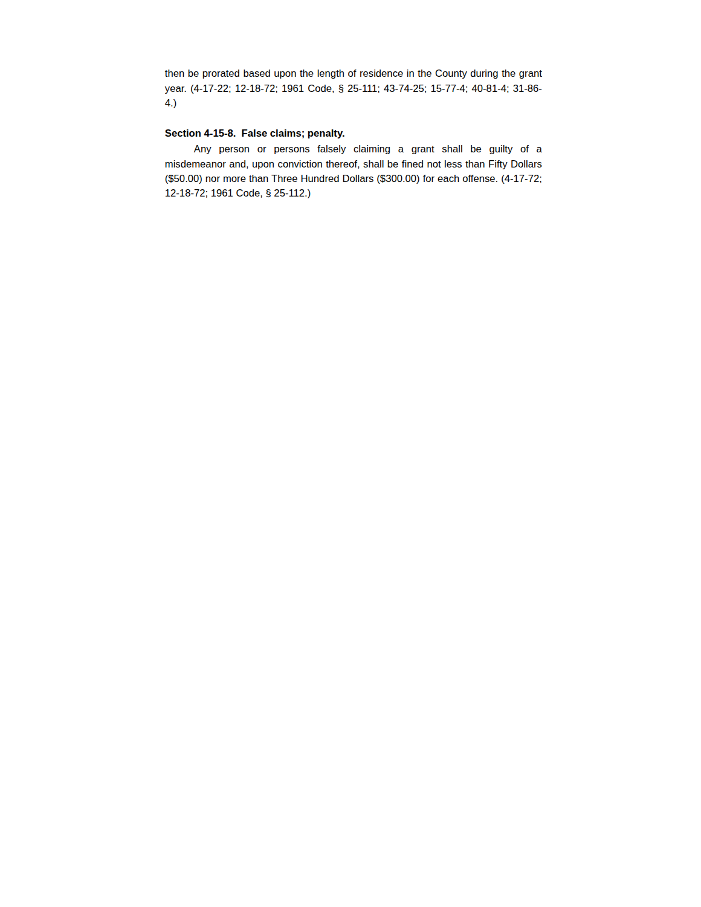then be prorated based upon the length of residence in the County during the grant year. (4-17-22; 12-18-72; 1961 Code, § 25-111; 43-74-25; 15-77-4; 40-81-4; 31-86-4.)
Section 4-15-8. False claims; penalty.
Any person or persons falsely claiming a grant shall be guilty of a misdemeanor and, upon conviction thereof, shall be fined not less than Fifty Dollars ($50.00) nor more than Three Hundred Dollars ($300.00) for each offense. (4-17-72; 12-18-72; 1961 Code, § 25-112.)